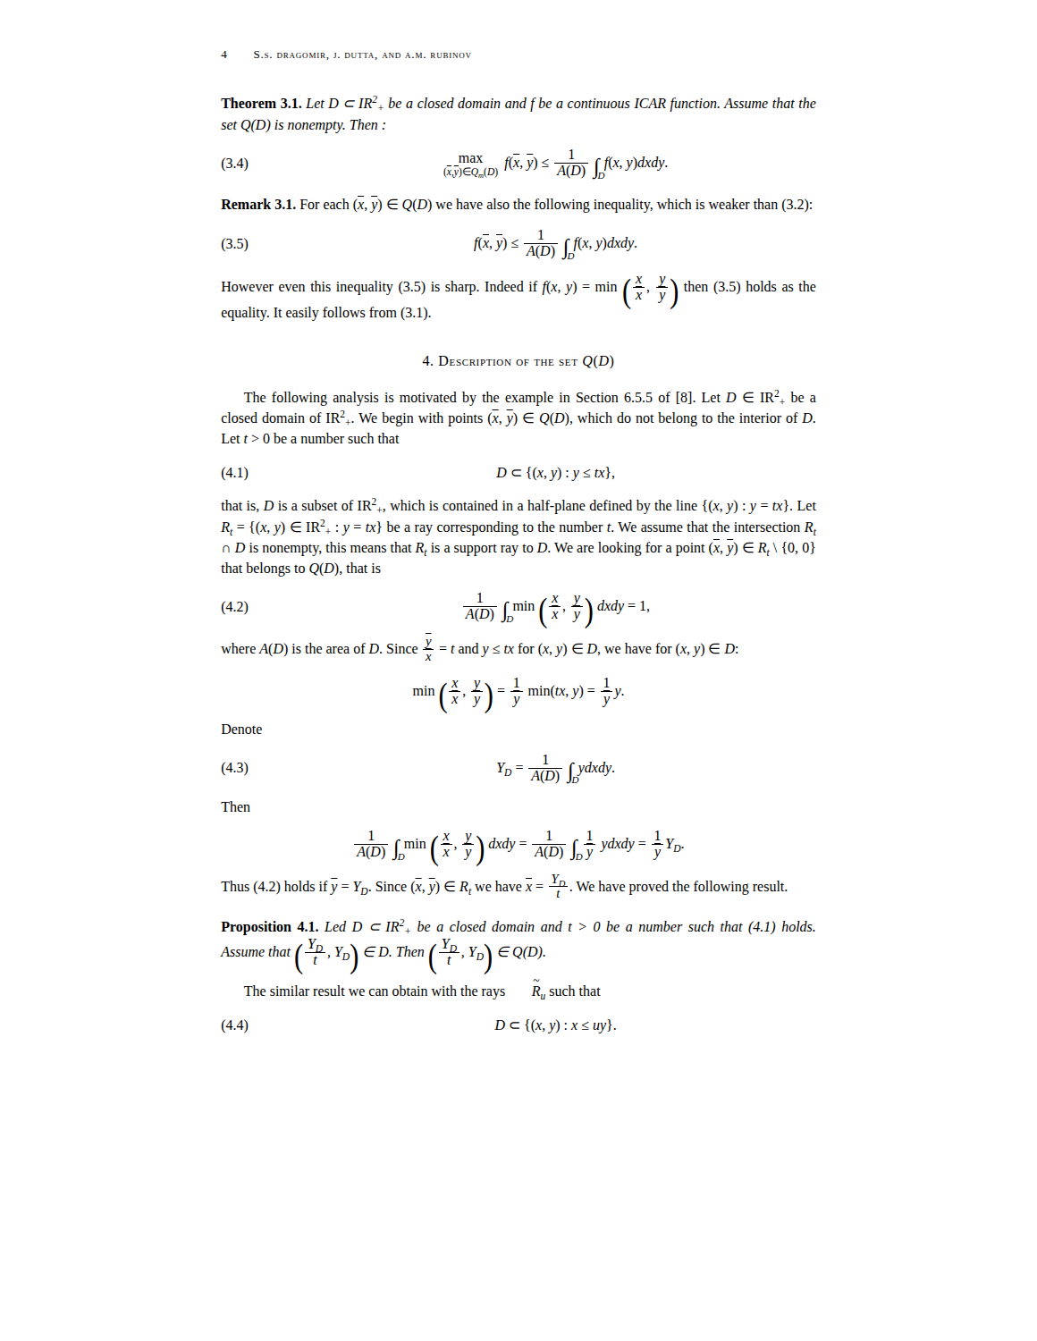4 S.S. Dragomir, J. Dutta, and A.M. Rubinov
Theorem 3.1. Let D ⊂ IR2+ be a closed domain and f be a continuous ICAR function. Assume that the set Q(D) is nonempty. Then :
(3.4)
max (x,y)∈Qm(D) f(x, y) ≤ 1 A(D) ∫D f(x, y)dxdy.
Remark 3.1. For each (x, y) ∈ Q(D) we have also the following inequality, which is weaker than (3.2):
(3.5)
f(x, y) ≤ 1 A(D) ∫D f(x, y)dxdy.
However even this inequality (3.5) is sharp. Indeed if f(x, y) = min (xx, yy) then (3.5) holds as the equality. It easily follows from (3.1).
4. Description of the set Q(D)
The following analysis is motivated by the example in Section 6.5.5 of [8]. Let D ∈ IR2+ be a closed domain of IR2+. We begin with points (x, y) ∈ Q(D), which do not belong to the interior of D. Let t > 0 be a number such that
(4.1)
D ⊂ {(x, y) : y ≤ tx},
that is, D is a subset of IR2+, which is contained in a half-plane defined by the line {(x, y) : y = tx}. Let Rt = {(x, y) ∈ IR2+ : y = tx} be a ray corresponding to the number t. We assume that the intersection Rt ∩ D is nonempty, this means that Rt is a support ray to D. We are looking for a point (x, y) ∈ Rt \ {0, 0} that belongs to Q(D), that is
(4.2)
1 A(D) ∫D min (xx, yy) dxdy = 1,
where A(D) is the area of D. Since yx = t and y ≤ tx for (x, y) ∈ D, we have for (x, y) ∈ D:
min (xx, yy) = 1 y min(tx, y) = 1 y y.
Denote
(4.3)
YD = 1 A(D) ∫D ydxdy.
Then
1 A(D) ∫D min (xx, yy) dxdy = 1 A(D) ∫D 1 y ydxdy = 1 y YD.
Thus (4.2) holds if y = YD. Since (x, y) ∈ Rt we have x = YD t. We have proved the following result.
Proposition 4.1. Led D ⊂ IR2+ be a closed domain and t > 0 be a number such that (4.1) holds. Assume that (YD t, YD) ∈ D. Then (YD t, YD) ∈ Q(D).
The similar result we can obtain with the rays Ru such that
(4.4)
D ⊂ {(x, y) : x ≤ uy}.